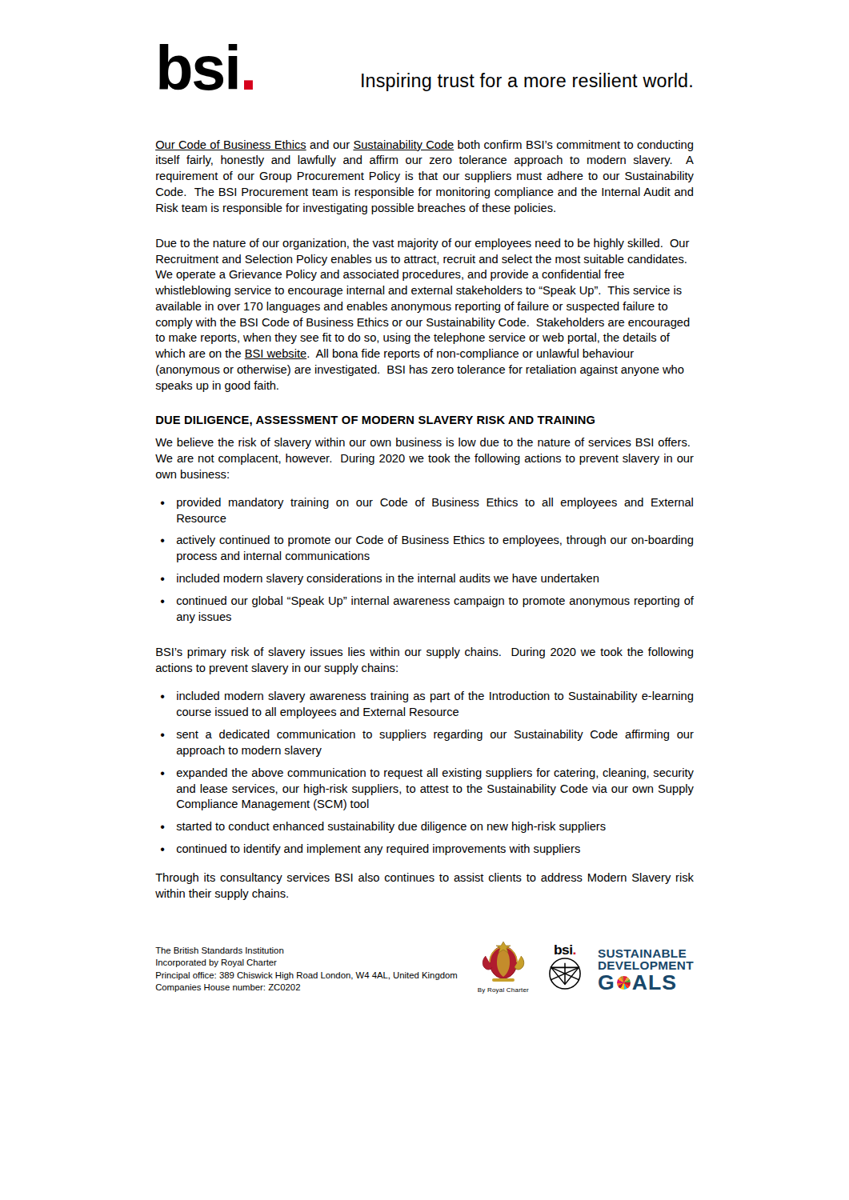bsi.
Inspiring trust for a more resilient world.
Our Code of Business Ethics and our Sustainability Code both confirm BSI’s commitment to conducting itself fairly, honestly and lawfully and affirm our zero tolerance approach to modern slavery. A requirement of our Group Procurement Policy is that our suppliers must adhere to our Sustainability Code. The BSI Procurement team is responsible for monitoring compliance and the Internal Audit and Risk team is responsible for investigating possible breaches of these policies.
Due to the nature of our organization, the vast majority of our employees need to be highly skilled. Our Recruitment and Selection Policy enables us to attract, recruit and select the most suitable candidates. We operate a Grievance Policy and associated procedures, and provide a confidential free whistleblowing service to encourage internal and external stakeholders to “Speak Up”. This service is available in over 170 languages and enables anonymous reporting of failure or suspected failure to comply with the BSI Code of Business Ethics or our Sustainability Code. Stakeholders are encouraged to make reports, when they see fit to do so, using the telephone service or web portal, the details of which are on the BSI website. All bona fide reports of non-compliance or unlawful behaviour (anonymous or otherwise) are investigated. BSI has zero tolerance for retaliation against anyone who speaks up in good faith.
Due diligence, assessment of modern slavery risk and training
We believe the risk of slavery within our own business is low due to the nature of services BSI offers. We are not complacent, however. During 2020 we took the following actions to prevent slavery in our own business:
provided mandatory training on our Code of Business Ethics to all employees and External Resource
actively continued to promote our Code of Business Ethics to employees, through our on-boarding process and internal communications
included modern slavery considerations in the internal audits we have undertaken
continued our global “Speak Up” internal awareness campaign to promote anonymous reporting of any issues
BSI’s primary risk of slavery issues lies within our supply chains. During 2020 we took the following actions to prevent slavery in our supply chains:
included modern slavery awareness training as part of the Introduction to Sustainability e-learning course issued to all employees and External Resource
sent a dedicated communication to suppliers regarding our Sustainability Code affirming our approach to modern slavery
expanded the above communication to request all existing suppliers for catering, cleaning, security and lease services, our high-risk suppliers, to attest to the Sustainability Code via our own Supply Compliance Management (SCM) tool
started to conduct enhanced sustainability due diligence on new high-risk suppliers
continued to identify and implement any required improvements with suppliers
Through its consultancy services BSI also continues to assist clients to address Modern Slavery risk within their supply chains.
The British Standards Institution
Incorporated by Royal Charter
Principal office: 389 Chiswick High Road London, W4 4AL, United Kingdom
Companies House number: ZC0202
By Royal Charter
bsi.
SUSTAINABLE
DEVELOPMENT
G ALS